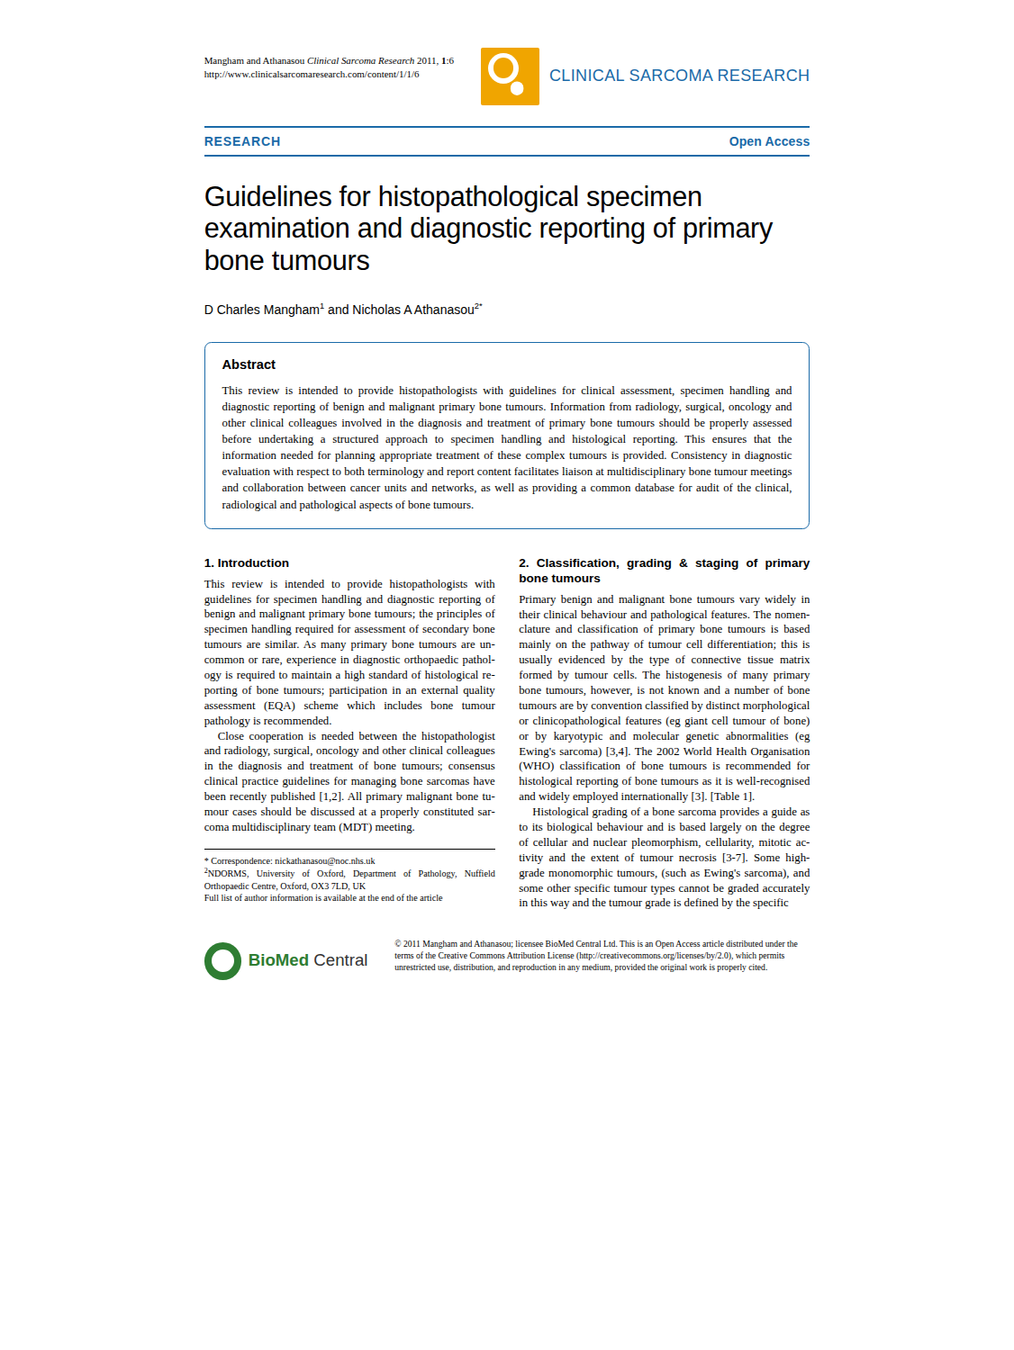Mangham and Athanasou Clinical Sarcoma Research 2011, 1:6
http://www.clinicalsarcomaresearch.com/content/1/1/6
CLINICAL SARCOMA RESEARCH
RESEARCH
Open Access
Guidelines for histopathological specimen examination and diagnostic reporting of primary bone tumours
D Charles Mangham1 and Nicholas A Athanasou2*
Abstract
This review is intended to provide histopathologists with guidelines for clinical assessment, specimen handling and diagnostic reporting of benign and malignant primary bone tumours. Information from radiology, surgical, oncology and other clinical colleagues involved in the diagnosis and treatment of primary bone tumours should be properly assessed before undertaking a structured approach to specimen handling and histological reporting. This ensures that the information needed for planning appropriate treatment of these complex tumours is provided. Consistency in diagnostic evaluation with respect to both terminology and report content facilitates liaison at multidisciplinary bone tumour meetings and collaboration between cancer units and networks, as well as providing a common database for audit of the clinical, radiological and pathological aspects of bone tumours.
1. Introduction
This review is intended to provide histopathologists with guidelines for specimen handling and diagnostic reporting of benign and malignant primary bone tumours; the principles of specimen handling required for assessment of secondary bone tumours are similar. As many primary bone tumours are uncommon or rare, experience in diagnostic orthopaedic pathology is required to maintain a high standard of histological reporting of bone tumours; participation in an external quality assessment (EQA) scheme which includes bone tumour pathology is recommended.
Close cooperation is needed between the histopathologist and radiology, surgical, oncology and other clinical colleagues in the diagnosis and treatment of bone tumours; consensus clinical practice guidelines for managing bone sarcomas have been recently published [1,2]. All primary malignant bone tumour cases should be discussed at a properly constituted sarcoma multidisciplinary team (MDT) meeting.
* Correspondence: nickathanasou@noc.nhs.uk
2NDORMS, University of Oxford, Department of Pathology, Nuffield Orthopaedic Centre, Oxford, OX3 7LD, UK
Full list of author information is available at the end of the article
2. Classification, grading & staging of primary bone tumours
Primary benign and malignant bone tumours vary widely in their clinical behaviour and pathological features. The nomenclature and classification of primary bone tumours is based mainly on the pathway of tumour cell differentiation; this is usually evidenced by the type of connective tissue matrix formed by tumour cells. The histogenesis of many primary bone tumours, however, is not known and a number of bone tumours are by convention classified by distinct morphological or clinicopathological features (eg giant cell tumour of bone) or by karyotypic and molecular genetic abnormalities (eg Ewing's sarcoma) [3,4]. The 2002 World Health Organisation (WHO) classification of bone tumours is recommended for histological reporting of bone tumours as it is well-recognised and widely employed internationally [3]. [Table 1].
Histological grading of a bone sarcoma provides a guide as to its biological behaviour and is based largely on the degree of cellular and nuclear pleomorphism, cellularity, mitotic activity and the extent of tumour necrosis [3-7]. Some high-grade monomorphic tumours, (such as Ewing's sarcoma), and some other specific tumour types cannot be graded accurately in this way and the tumour grade is defined by the specific
BioMed Central
© 2011 Mangham and Athanasou; licensee BioMed Central Ltd. This is an Open Access article distributed under the terms of the Creative Commons Attribution License (http://creativecommons.org/licenses/by/2.0), which permits unrestricted use, distribution, and reproduction in any medium, provided the original work is properly cited.